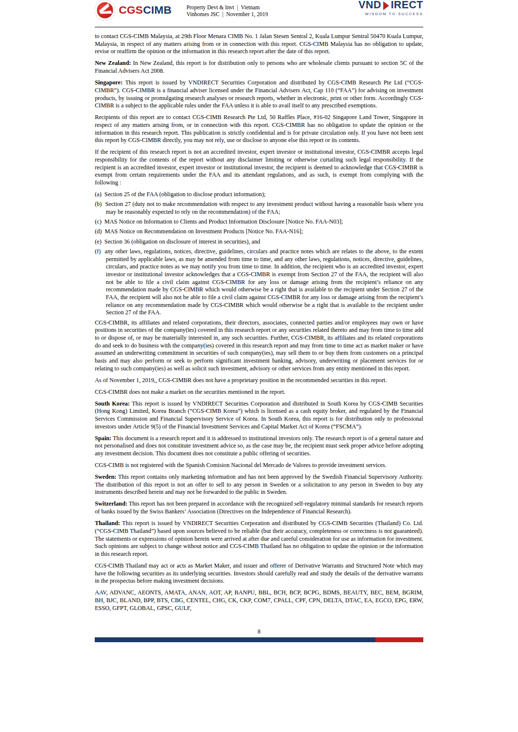CGS CIMB
Property Devt & Invt | Vietnam
Vinhomes JSC | November 1, 2019
VND IRECT
Wisdom to Success
to contact CGS-CIMB Malaysia, at 29th Floor Menara CIMB No. 1 Jalan Stesen Sentral 2, Kuala Lumpur Sentral 50470 Kuala Lumpur, Malaysia, in respect of any matters arising from or in connection with this report. CGS-CIMB Malaysia has no obligation to update, revise or reaffirm the opinion or the information in this research report after the date of this report.
New Zealand: In New Zealand, this report is for distribution only to persons who are wholesale clients pursuant to section 5C of the Financial Advisers Act 2008.
Singapore: This report is issued by VNDIRECT Securities Corporation and distributed by CGS-CIMB Research Pte Ltd (“CGS-CIMBR”). CGS-CIMBR is a financial adviser licensed under the Financial Advisers Act, Cap 110 (“FAA”) for advising on investment products, by issuing or promulgating research analyses or research reports, whether in electronic, print or other form. Accordingly CGS-CIMBR is a subject to the applicable rules under the FAA unless it is able to avail itself to any prescribed exemptions.
Recipients of this report are to contact CGS-CIMB Research Pte Ltd, 50 Raffles Place, #16-02 Singapore Land Tower, Singapore in respect of any matters arising from, or in connection with this report. CGS-CIMBR has no obligation to update the opinion or the information in this research report. This publication is strictly confidential and is for private circulation only. If you have not been sent this report by CGS-CIMBR directly, you may not rely, use or disclose to anyone else this report or its contents.
If the recipient of this research report is not an accredited investor, expert investor or institutional investor, CGS-CIMBR accepts legal responsibility for the contents of the report without any disclaimer limiting or otherwise curtailing such legal responsibility. If the recipient is an accredited investor, expert investor or institutional investor, the recipient is deemed to acknowledge that CGS-CIMBR is exempt from certain requirements under the FAA and its attendant regulations, and as such, is exempt from complying with the following :
(a) Section 25 of the FAA (obligation to disclose product information);
(b) Section 27 (duty not to make recommendation with respect to any investment product without having a reasonable basis where you may be reasonably expected to rely on the recommendation) of the FAA;
(c) MAS Notice on Information to Clients and Product Information Disclosure [Notice No. FAA-N03];
(d) MAS Notice on Recommendation on Investment Products [Notice No. FAA-N16];
(e) Section 36 (obligation on disclosure of interest in securities), and
(f) any other laws, regulations, notices, directive, guidelines, circulars and practice notes which are relates to the above, to the extent permitted by applicable laws, as may be amended from time to time, and any other laws, regulations, notices, directive, guidelines, circulars, and practice notes as we may notify you from time to time. In addition, the recipient who is an accredited investor, expert investor or institutional investor acknowledges that a CGS-CIMBR is exempt from Section 27 of the FAA, the recipient will also not be able to file a civil claim against CGS-CIMBR for any loss or damage arising from the recipient’s reliance on any recommendation made by CGS-CIMBR which would otherwise be a right that is available to the recipient under Section 27 of the FAA, the recipient will also not be able to file a civil claim against CGS-CIMBR for any loss or damage arising from the recipient’s reliance on any recommendation made by CGS-CIMBR which would otherwise be a right that is available to the recipient under Section 27 of the FAA.
CGS-CIMBR, its affiliates and related corporations, their directors, associates, connected parties and/or employees may own or have positions in securities of the company(ies) covered in this research report or any securities related thereto and may from time to time add to or dispose of, or may be materially interested in, any such securities. Further, CGS-CIMBR, its affiliates and its related corporations do and seek to do business with the company(ies) covered in this research report and may from time to time act as market maker or have assumed an underwriting commitment in securities of such company(ies), may sell them to or buy them from customers on a principal basis and may also perform or seek to perform significant investment banking, advisory, underwriting or placement services for or relating to such company(ies) as well as solicit such investment, advisory or other services from any entity mentioned in this report.
As of November 1, 2019,, CGS-CIMBR does not have a proprietary position in the recommended securities in this report.
CGS-CIMBR does not make a market on the securities mentioned in the report.
South Korea: This report is issued by VNDIRECT Securities Corporation and distributed in South Korea by CGS-CIMB Securities (Hong Kong) Limited, Korea Branch (“CGS-CIMB Korea”) which is licensed as a cash equity broker, and regulated by the Financial Services Commission and Financial Supervisory Service of Korea. In South Korea, this report is for distribution only to professional investors under Article 9(5) of the Financial Investment Services and Capital Market Act of Korea (“FSCMA”).
Spain: This document is a research report and it is addressed to institutional investors only. The research report is of a general nature and not personalised and does not constitute investment advice so, as the case may be, the recipient must seek proper advice before adopting any investment decision. This document does not constitute a public offering of securities.
CGS-CIMB is not registered with the Spanish Comision Nacional del Mercado de Valores to provide investment services.
Sweden: This report contains only marketing information and has not been approved by the Swedish Financial Supervisory Authority. The distribution of this report is not an offer to sell to any person in Sweden or a solicitation to any person in Sweden to buy any instruments described herein and may not be forwarded to the public in Sweden.
Switzerland: This report has not been prepared in accordance with the recognized self-regulatory minimal standards for research reports of banks issued by the Swiss Bankers’ Association (Directives on the Independence of Financial Research).
Thailand: This report is issued by VNDIRECT Securities Corporation and distributed by CGS-CIMB Securities (Thailand) Co. Ltd. (“CGS-CIMB Thailand”) based upon sources believed to be reliable (but their accuracy, completeness or correctness is not guaranteed). The statements or expressions of opinion herein were arrived at after due and careful consideration for use as information for investment. Such opinions are subject to change without notice and CGS-CIMB Thailand has no obligation to update the opinion or the information in this research report.
CGS-CIMB Thailand may act or acts as Market Maker, and issuer and offerer of Derivative Warrants and Structured Note which may have the following securities as its underlying securities. Investors should carefully read and study the details of the derivative warrants in the prospectus before making investment decisions.
AAV, ADVANC, AEONTS, AMATA, ANAN, AOT, AP, BANPU, BBL, BCH, BCP, BCPG, BDMS, BEAUTY, BEC, BEM, BGRIM, BH, BJC, BLAND, BPP, BTS, CBG, CENTEL, CHG, CK, CKP, COM7, CPALL, CPF, CPN, DELTA, DTAC, EA, EGCO, EPG, ERW, ESSO, GFPT, GLOBAL, GPSC, GULF,
8